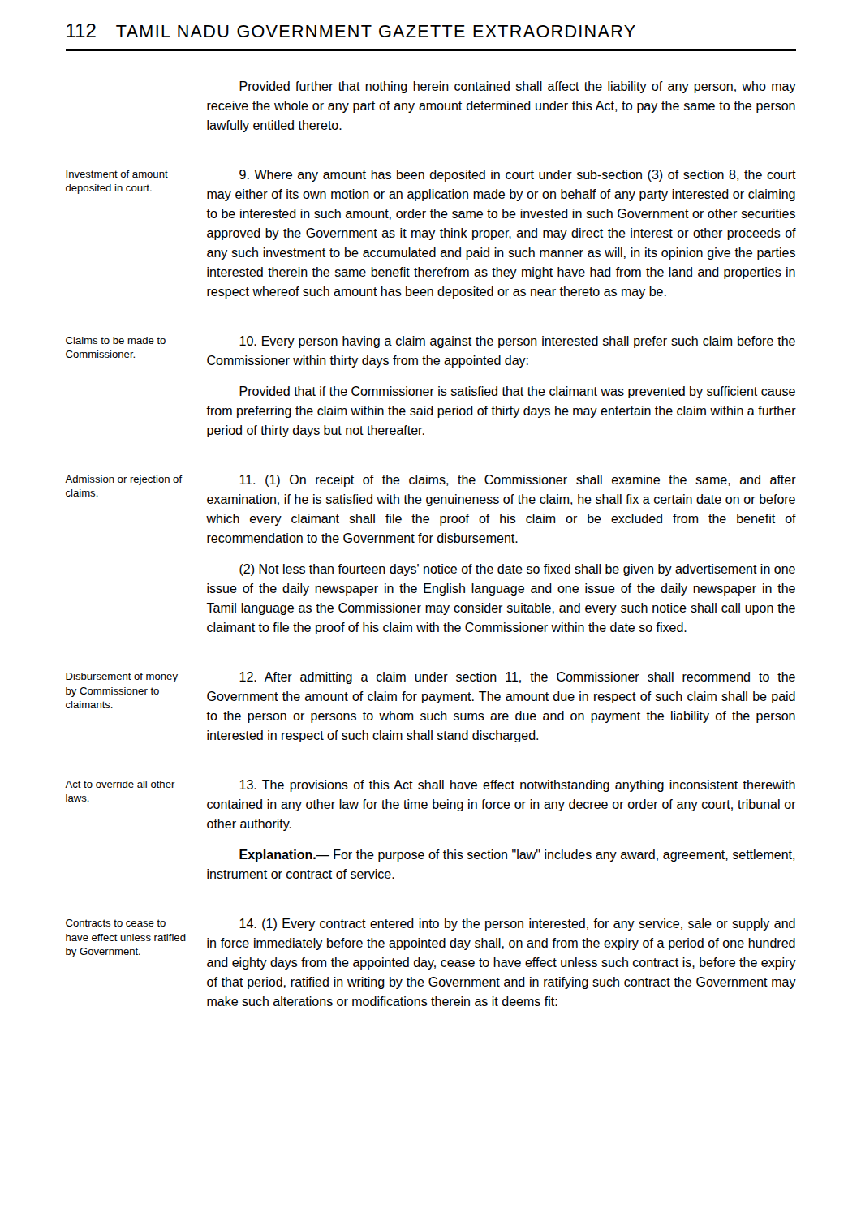112 TAMIL NADU GOVERNMENT GAZETTE EXTRAORDINARY
Provided further that nothing herein contained shall affect the liability of any person, who may receive the whole or any part of any amount determined under this Act, to pay the same to the person lawfully entitled thereto.
Investment of amount deposited in court.
9. Where any amount has been deposited in court under sub-section (3) of section 8, the court may either of its own motion or an application made by or on behalf of any party interested or claiming to be interested in such amount, order the same to be invested in such Government or other securities approved by the Government as it may think proper, and may direct the interest or other proceeds of any such investment to be accumulated and paid in such manner as will, in its opinion give the parties interested therein the same benefit therefrom as they might have had from the land and properties in respect whereof such amount has been deposited or as near thereto as may be.
Claims to be made to Commissioner.
10. Every person having a claim against the person interested shall prefer such claim before the Commissioner within thirty days from the appointed day:
Provided that if the Commissioner is satisfied that the claimant was prevented by sufficient cause from preferring the claim within the said period of thirty days he may entertain the claim within a further period of thirty days but not thereafter.
Admission or rejection of claims.
11. (1) On receipt of the claims, the Commissioner shall examine the same, and after examination, if he is satisfied with the genuineness of the claim, he shall fix a certain date on or before which every claimant shall file the proof of his claim or be excluded from the benefit of recommendation to the Government for disbursement.
(2) Not less than fourteen days' notice of the date so fixed shall be given by advertisement in one issue of the daily newspaper in the English language and one issue of the daily newspaper in the Tamil language as the Commissioner may consider suitable, and every such notice shall call upon the claimant to file the proof of his claim with the Commissioner within the date so fixed.
Disbursement of money by Commissioner to claimants.
12. After admitting a claim under section 11, the Commissioner shall recommend to the Government the amount of claim for payment. The amount due in respect of such claim shall be paid to the person or persons to whom such sums are due and on payment the liability of the person interested in respect of such claim shall stand discharged.
Act to override all other laws.
13. The provisions of this Act shall have effect notwithstanding anything inconsistent therewith contained in any other law for the time being in force or in any decree or order of any court, tribunal or other authority.
Explanation.— For the purpose of this section "law" includes any award, agreement, settlement, instrument or contract of service.
Contracts to cease to have effect unless ratified by Government.
14. (1) Every contract entered into by the person interested, for any service, sale or supply and in force immediately before the appointed day shall, on and from the expiry of a period of one hundred and eighty days from the appointed day, cease to have effect unless such contract is, before the expiry of that period, ratified in writing by the Government and in ratifying such contract the Government may make such alterations or modifications therein as it deems fit: